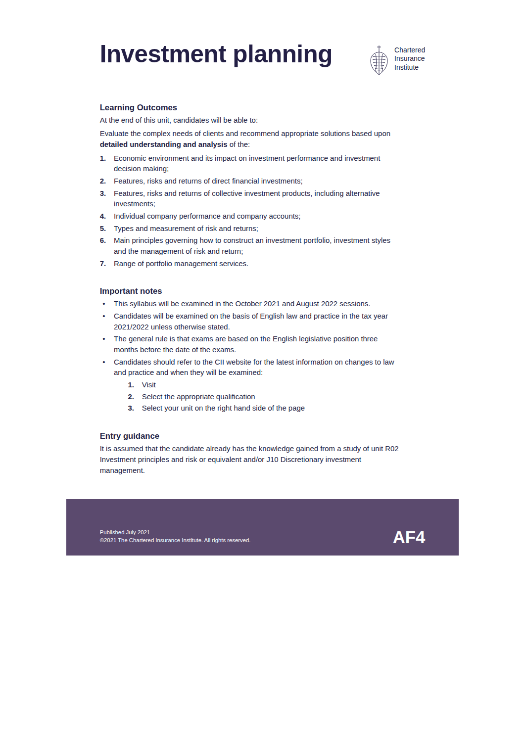Investment planning
Chartered
Insurance
Institute
Learning Outcomes
At the end of this unit, candidates will be able to:
Evaluate the complex needs of clients and recommend appropriate solutions based upon detailed understanding and analysis of the:
Economic environment and its impact on investment performance and investment decision making;
Features, risks and returns of direct financial investments;
Features, risks and returns of collective investment products, including alternative investments;
Individual company performance and company accounts;
Types and measurement of risk and returns;
Main principles governing how to construct an investment portfolio, investment styles and the management of risk and return;
Range of portfolio management services.
Important notes
This syllabus will be examined in the October 2021 and August 2022 sessions.
Candidates will be examined on the basis of English law and practice in the tax year 2021/2022 unless otherwise stated.
The general rule is that exams are based on the English legislative position three months before the date of the exams.
Candidates should refer to the CII website for the latest information on changes to law and practice and when they will be examined:
Visit
Select the appropriate qualification
Select your unit on the right hand side of the page
Entry guidance
It is assumed that the candidate already has the knowledge gained from a study of unit R02 Investment principles and risk or equivalent and/or J10 Discretionary investment management.
Published July 2021
©2021 The Chartered Insurance Institute. All rights reserved.
AF4